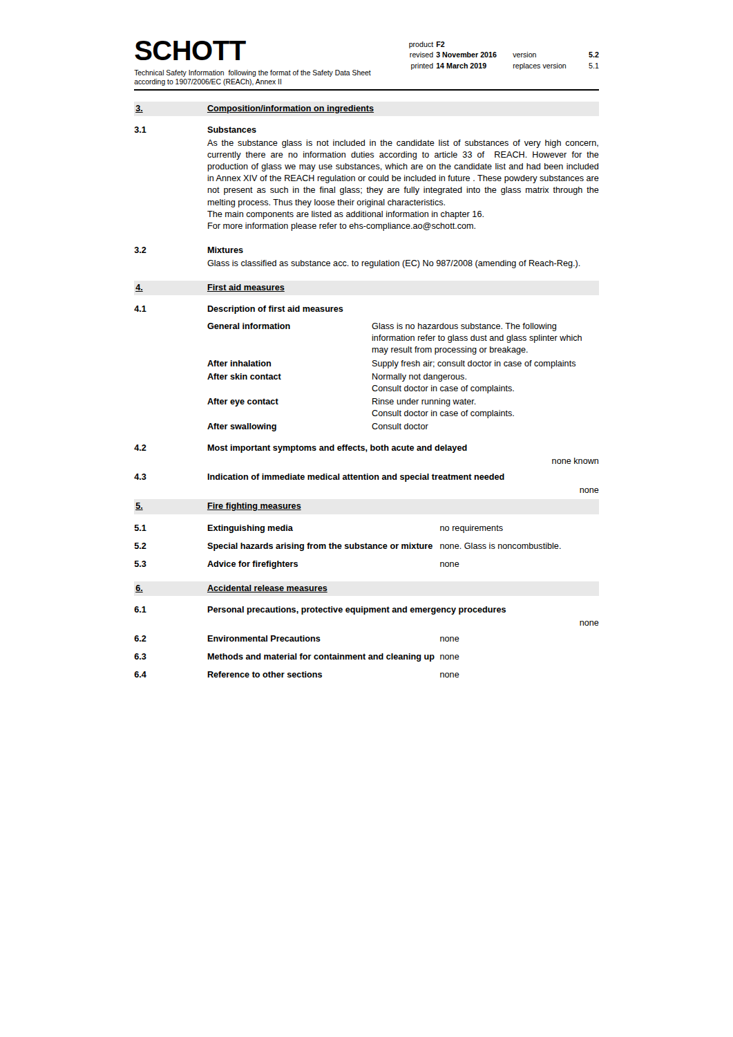SCHOTT
Technical Safety Information following the format of the Safety Data Sheet
according to 1907/2006/EC (REACh), Annex II
| product | F2 | | |
| revised | 3 November 2016 | version | 5.2 |
| printed | 14 March 2019 | replaces version | 5.1 |
3.
Composition/information on ingredients
3.1
Substances
As the substance glass is not included in the candidate list of substances of very high concern, currently there are no information duties according to article 33 of REACH. However for the production of glass we may use substances, which are on the candidate list and had been included in Annex XIV of the REACH regulation or could be included in future . These powdery substances are not present as such in the final glass; they are fully integrated into the glass matrix through the melting process. Thus they loose their original characteristics.
The main components are listed as additional information in chapter 16.
For more information please refer to ehs-compliance.ao@schott.com.
3.2
Mixtures
Glass is classified as substance acc. to regulation (EC) No 987/2008 (amending of Reach-Reg.).
4.
First aid measures
4.1
Description of first aid measures
| General information | Glass is no hazardous substance. The following information refer to glass dust and glass splinter which may result from processing or breakage. |
| After inhalation | Supply fresh air; consult doctor in case of complaints |
| After skin contact | Normally not dangerous. Consult doctor in case of complaints. |
| After eye contact | Rinse under running water. Consult doctor in case of complaints. |
| After swallowing | Consult doctor |
4.2
Most important symptoms and effects, both acute and delayed
none known
4.3
Indication of immediate medical attention and special treatment needed
none
5.
Fire fighting measures
5.1
Extinguishing media
no requirements
5.2
Special hazards arising from the substance or mixture
none. Glass is noncombustible.
5.3
Advice for firefighters
none
6.
Accidental release measures
6.1
Personal precautions, protective equipment and emergency procedures
none
6.2
Environmental Precautions
none
6.3
Methods and material for containment and cleaning up
none
6.4
Reference to other sections
none